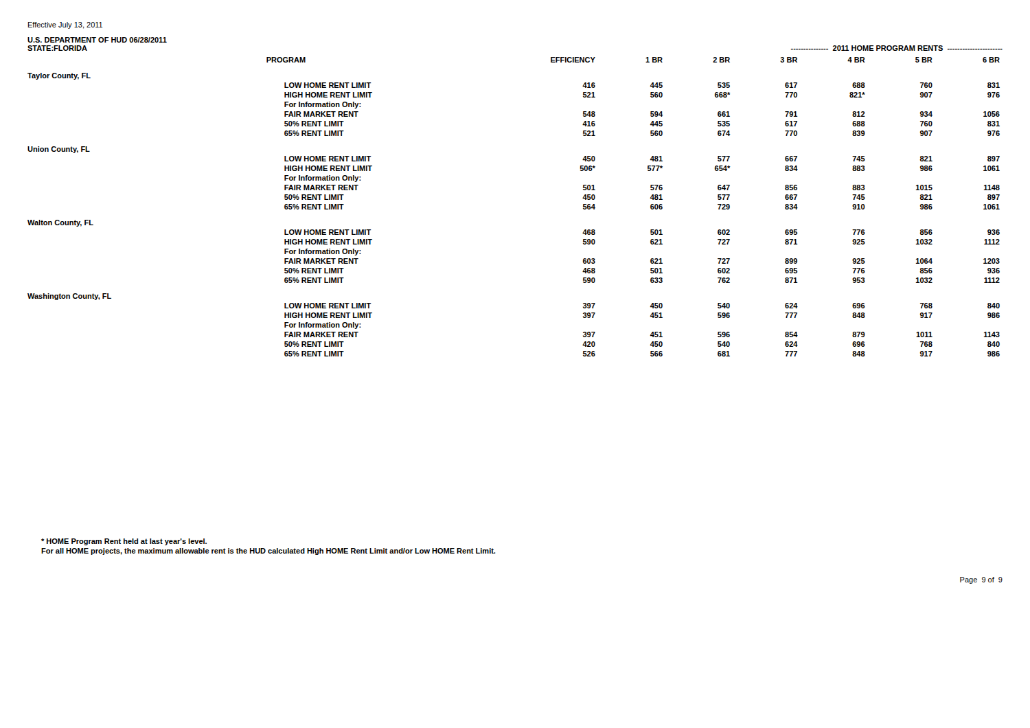Effective July 13, 2011
U.S. DEPARTMENT OF HUD 06/28/2011
STATE:FLORIDA --------------- 2011 HOME PROGRAM RENTS ----------------------
| | PROGRAM | EFFICIENCY | 1 BR | 2 BR | 3 BR | 4 BR | 5 BR | 6 BR |
| --- | --- | --- | --- | --- | --- | --- | --- | --- |
| Taylor County, FL |
| | LOW HOME RENT LIMIT | 416 | 445 | 535 | 617 | 688 | 760 | 831 |
| | HIGH HOME RENT LIMIT | 521 | 560 | 668* | 770 | 821* | 907 | 976 |
| | For Information Only: | | | | | | | |
| | FAIR MARKET RENT | 548 | 594 | 661 | 791 | 812 | 934 | 1056 |
| | 50% RENT LIMIT | 416 | 445 | 535 | 617 | 688 | 760 | 831 |
| | 65% RENT LIMIT | 521 | 560 | 674 | 770 | 839 | 907 | 976 |
| Union County, FL |
| | LOW HOME RENT LIMIT | 450 | 481 | 577 | 667 | 745 | 821 | 897 |
| | HIGH HOME RENT LIMIT | 506* | 577* | 654* | 834 | 883 | 986 | 1061 |
| | For Information Only: | | | | | | | |
| | FAIR MARKET RENT | 501 | 576 | 647 | 856 | 883 | 1015 | 1148 |
| | 50% RENT LIMIT | 450 | 481 | 577 | 667 | 745 | 821 | 897 |
| | 65% RENT LIMIT | 564 | 606 | 729 | 834 | 910 | 986 | 1061 |
| Walton County, FL |
| | LOW HOME RENT LIMIT | 468 | 501 | 602 | 695 | 776 | 856 | 936 |
| | HIGH HOME RENT LIMIT | 590 | 621 | 727 | 871 | 925 | 1032 | 1112 |
| | For Information Only: | | | | | | | |
| | FAIR MARKET RENT | 603 | 621 | 727 | 899 | 925 | 1064 | 1203 |
| | 50% RENT LIMIT | 468 | 501 | 602 | 695 | 776 | 856 | 936 |
| | 65% RENT LIMIT | 590 | 633 | 762 | 871 | 953 | 1032 | 1112 |
| Washington County, FL |
| | LOW HOME RENT LIMIT | 397 | 450 | 540 | 624 | 696 | 768 | 840 |
| | HIGH HOME RENT LIMIT | 397 | 451 | 596 | 777 | 848 | 917 | 986 |
| | For Information Only: | | | | | | | |
| | FAIR MARKET RENT | 397 | 451 | 596 | 854 | 879 | 1011 | 1143 |
| | 50% RENT LIMIT | 420 | 450 | 540 | 624 | 696 | 768 | 840 |
| | 65% RENT LIMIT | 526 | 566 | 681 | 777 | 848 | 917 | 986 |
* HOME Program Rent held at last year's level.
For all HOME projects, the maximum allowable rent is the HUD calculated High HOME Rent Limit and/or Low HOME Rent Limit.
Page 9 of 9